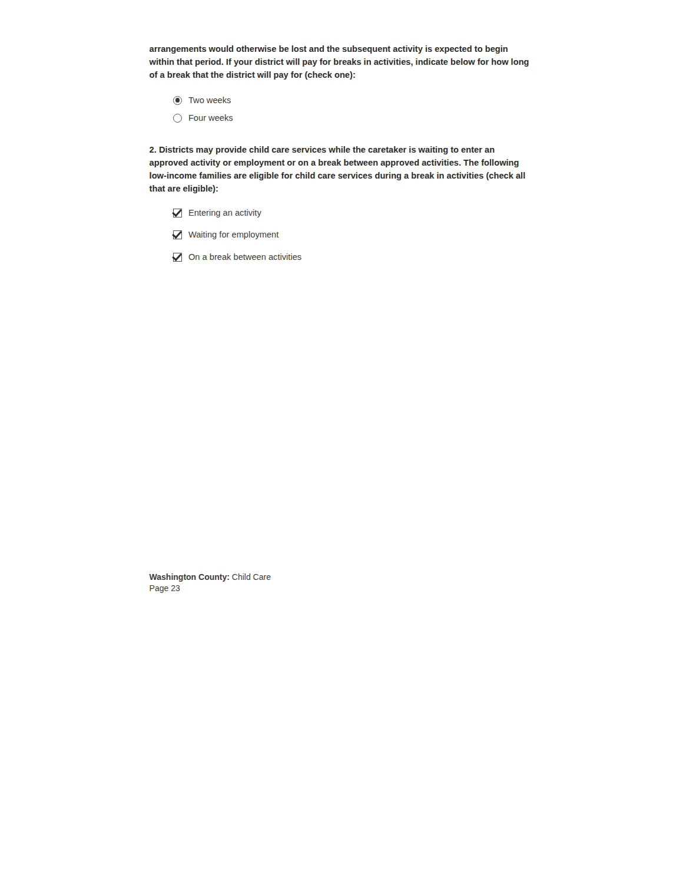arrangements would otherwise be lost and the subsequent activity is expected to begin within that period. If your district will pay for breaks in activities, indicate below for how long of a break that the district will pay for (check one):
Two weeks
Four weeks
2. Districts may provide child care services while the caretaker is waiting to enter an approved activity or employment or on a break between approved activities. The following low-income families are eligible for child care services during a break in activities (check all that are eligible):
Entering an activity
Waiting for employment
On a break between activities
Washington County: Child Care
Page 23